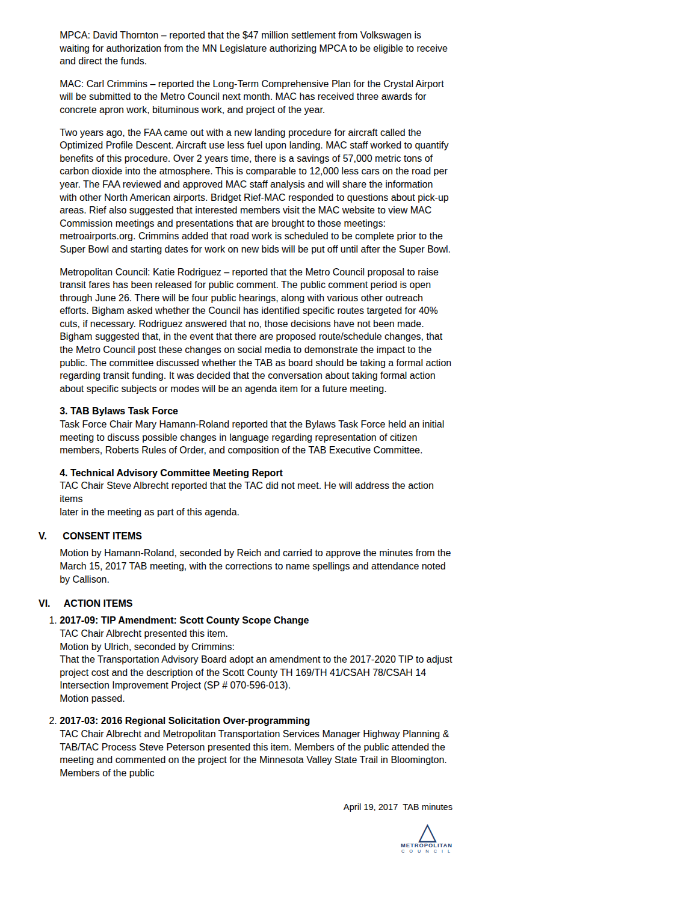MPCA: David Thornton – reported that the $47 million settlement from Volkswagen is waiting for authorization from the MN Legislature authorizing MPCA to be eligible to receive and direct the funds.
MAC: Carl Crimmins – reported the Long-Term Comprehensive Plan for the Crystal Airport will be submitted to the Metro Council next month. MAC has received three awards for concrete apron work, bituminous work, and project of the year.
Two years ago, the FAA came out with a new landing procedure for aircraft called the Optimized Profile Descent. Aircraft use less fuel upon landing. MAC staff worked to quantify benefits of this procedure. Over 2 years time, there is a savings of 57,000 metric tons of carbon dioxide into the atmosphere. This is comparable to 12,000 less cars on the road per year. The FAA reviewed and approved MAC staff analysis and will share the information with other North American airports. Bridget Rief-MAC responded to questions about pick-up areas. Rief also suggested that interested members visit the MAC website to view MAC Commission meetings and presentations that are brought to those meetings: metroairports.org. Crimmins added that road work is scheduled to be complete prior to the Super Bowl and starting dates for work on new bids will be put off until after the Super Bowl.
Metropolitan Council: Katie Rodriguez – reported that the Metro Council proposal to raise transit fares has been released for public comment. The public comment period is open through June 26. There will be four public hearings, along with various other outreach efforts. Bigham asked whether the Council has identified specific routes targeted for 40% cuts, if necessary. Rodriguez answered that no, those decisions have not been made. Bigham suggested that, in the event that there are proposed route/schedule changes, that the Metro Council post these changes on social media to demonstrate the impact to the public. The committee discussed whether the TAB as board should be taking a formal action regarding transit funding. It was decided that the conversation about taking formal action about specific subjects or modes will be an agenda item for a future meeting.
3. TAB Bylaws Task Force
Task Force Chair Mary Hamann-Roland reported that the Bylaws Task Force held an initial meeting to discuss possible changes in language regarding representation of citizen members, Roberts Rules of Order, and composition of the TAB Executive Committee.
4. Technical Advisory Committee Meeting Report
TAC Chair Steve Albrecht reported that the TAC did not meet. He will address the action items
later in the meeting as part of this agenda.
V. CONSENT ITEMS
Motion by Hamann-Roland, seconded by Reich and carried to approve the minutes from the March 15, 2017 TAB meeting, with the corrections to name spellings and attendance noted by Callison.
VI. ACTION ITEMS
2017-09: TIP Amendment: Scott County Scope Change
TAC Chair Albrecht presented this item.
Motion by Ulrich, seconded by Crimmins:
That the Transportation Advisory Board adopt an amendment to the 2017-2020 TIP to adjust project cost and the description of the Scott County TH 169/TH 41/CSAH 78/CSAH 14 Intersection Improvement Project (SP # 070-596-013).
Motion passed.
2017-03: 2016 Regional Solicitation Over-programming
TAC Chair Albrecht and Metropolitan Transportation Services Manager Highway Planning & TAB/TAC Process Steve Peterson presented this item. Members of the public attended the meeting and commented on the project for the Minnesota Valley State Trail in Bloomington. Members of the public
April 19, 2017 TAB minutes
△
METROPOLITAN
C O U N C I L